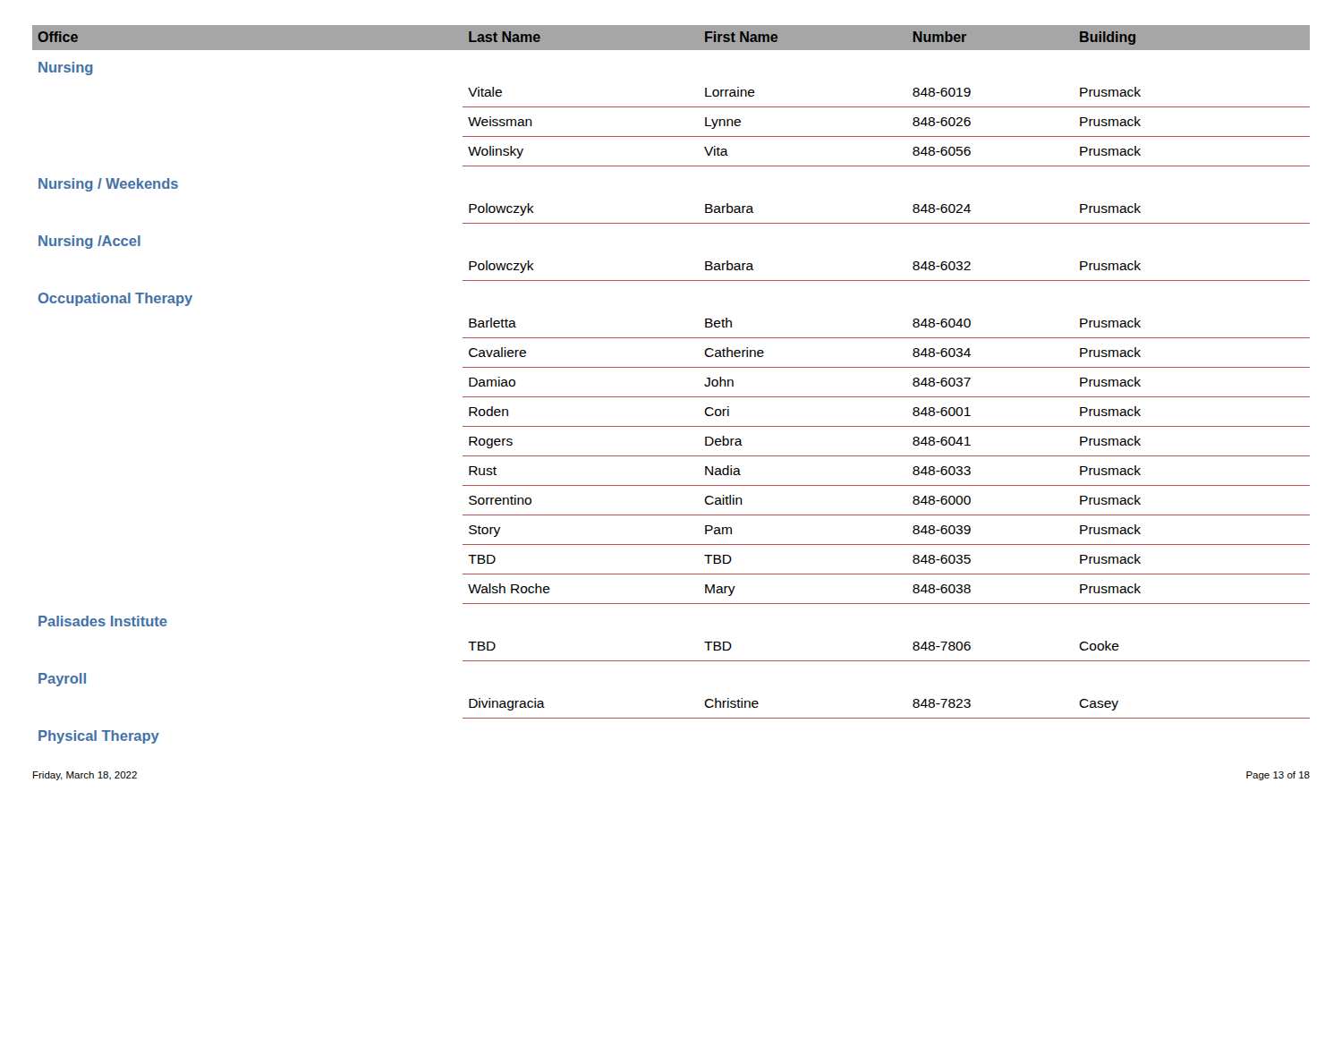| Office | Last Name | First Name | Number | Building |
| --- | --- | --- | --- | --- |
| Nursing |
| | Vitale | Lorraine | 848-6019 | Prusmack |
| | Weissman | Lynne | 848-6026 | Prusmack |
| | Wolinsky | Vita | 848-6056 | Prusmack |
| Nursing / Weekends |
| | Polowczyk | Barbara | 848-6024 | Prusmack |
| Nursing /Accel |
| | Polowczyk | Barbara | 848-6032 | Prusmack |
| Occupational Therapy |
| | Barletta | Beth | 848-6040 | Prusmack |
| | Cavaliere | Catherine | 848-6034 | Prusmack |
| | Damiao | John | 848-6037 | Prusmack |
| | Roden | Cori | 848-6001 | Prusmack |
| | Rogers | Debra | 848-6041 | Prusmack |
| | Rust | Nadia | 848-6033 | Prusmack |
| | Sorrentino | Caitlin | 848-6000 | Prusmack |
| | Story | Pam | 848-6039 | Prusmack |
| | TBD | TBD | 848-6035 | Prusmack |
| | Walsh Roche | Mary | 848-6038 | Prusmack |
| Palisades Institute |
| | TBD | TBD | 848-7806 | Cooke |
| Payroll |
| | Divinagracia | Christine | 848-7823 | Casey |
| Physical Therapy |
Friday, March 18, 2022 Page 13 of 18